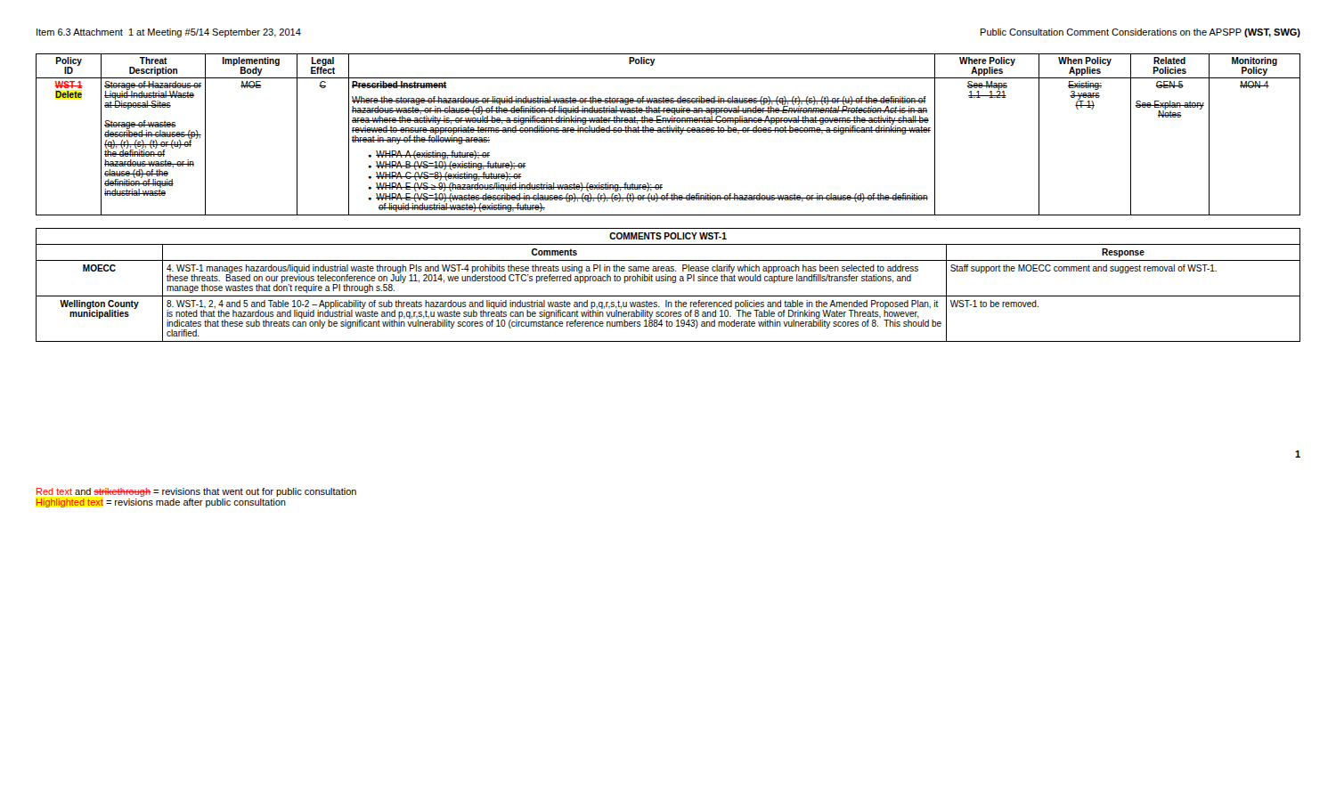Item 6.3 Attachment 1 at Meeting #5/14 September 23, 2014
Public Consultation Comment Considerations on the APSPP (WST, SWG)
| Policy ID | Threat Description | Implementing Body | Legal Effect | Policy | Where Policy Applies | When Policy Applies | Related Policies | Monitoring Policy |
| --- | --- | --- | --- | --- | --- | --- | --- | --- |
| WST-1 Delete | Storage of Hazardous or Liquid Industrial Waste at Disposal Sites Storage of wastes described in clauses (p), (q), (r), (s), (t) or (u) of the definition of hazardous waste, or in clause (d) of the definition of liquid industrial waste | MOE | C | Prescribed Instrument Where the storage of hazardous or liquid industrial waste or the storage of wastes described in clauses (p), (q), (r), (s), (t) or (u) of the definition of hazardous waste, or in clause (d) of the definition of liquid industrial waste that require an approval under the Environmental Protection Act is in an area where the activity is, or would be, a significant drinking water threat, the Environmental Compliance Approval that governs the activity shall be reviewed to ensure appropriate terms and conditions are included so that the activity ceases to be, or does not become, a significant drinking water threat in any of the following areas: WHPA-A (existing, future); or WHPA-B (VS=10) (existing, future); or WHPA-C (VS=8) (existing, future); or WHPA-E (VS ≥ 9) (hazardous/liquid industrial waste) (existing, future); or WHPA-E (VS=10) (wastes described in clauses (p), (q), (r), (s), (t) or (u) of the definition of hazardous waste, or in clause (d) of the definition of liquid industrial waste) (existing, future). | See Maps 1.1 - 1.21 | Existing: 3 years (T-1) | GEN-5 See Explan-atory Notes | MON-4 |
| COMMENTS POLICY WST-1 |
| | Comments | Response |
| MOECC | 4. WST-1 manages hazardous/liquid industrial waste through PIs and WST-4 prohibits these threats using a PI in the same areas. Please clarify which approach has been selected to address these threats. Based on our previous teleconference on July 11, 2014, we understood CTC’s preferred approach to prohibit using a PI since that would capture landfills/transfer stations, and manage those wastes that don’t require a PI through s.58. | Staff support the MOECC comment and suggest removal of WST-1. |
| Wellington County municipalities | 8. WST-1, 2, 4 and 5 and Table 10-2 – Applicability of sub threats hazardous and liquid industrial waste and p,q,r,s,t,u wastes. In the referenced policies and table in the Amended Proposed Plan, it is noted that the hazardous and liquid industrial waste and p,q,r,s,t,u waste sub threats can be significant within vulnerability scores of 8 and 10. The Table of Drinking Water Threats, however, indicates that these sub threats can only be significant within vulnerability scores of 10 (circumstance reference numbers 1884 to 1943) and moderate within vulnerability scores of 8. This should be clarified. | WST-1 to be removed. |
1
Red text and strikethrough = revisions that went out for public consultation
Highlighted text = revisions made after public consultation